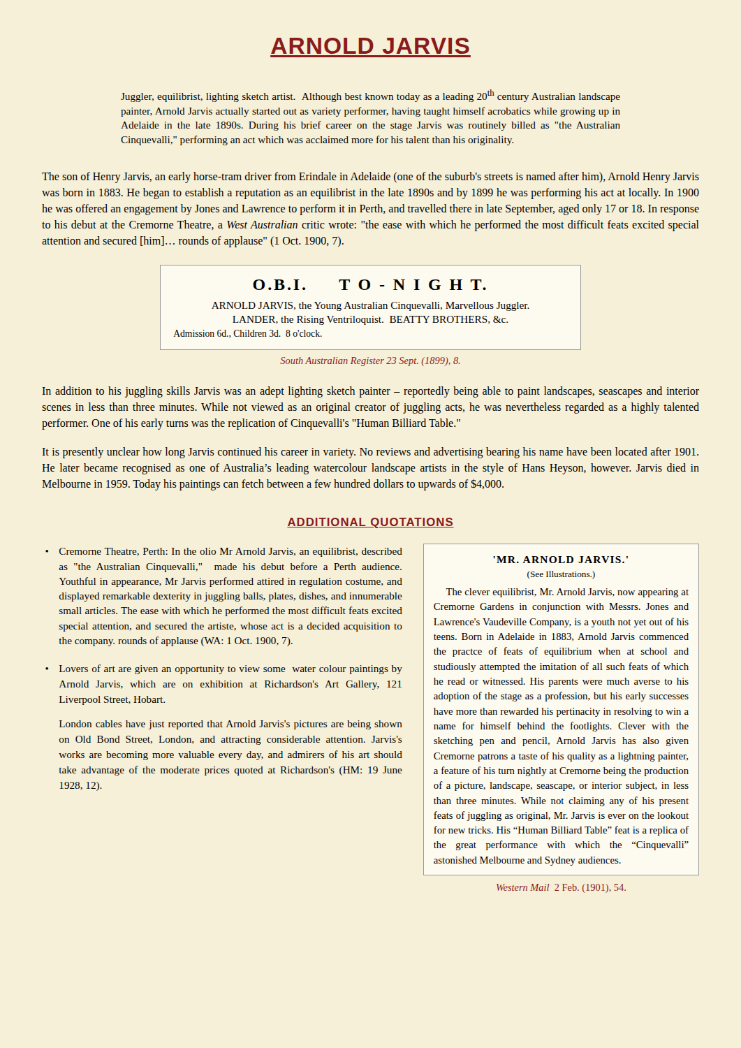ARNOLD JARVIS
Juggler, equilibrist, lighting sketch artist. Although best known today as a leading 20th century Australian landscape painter, Arnold Jarvis actually started out as variety performer, having taught himself acrobatics while growing up in Adelaide in the late 1890s. During his brief career on the stage Jarvis was routinely billed as "the Australian Cinquevalli," performing an act which was acclaimed more for his talent than his originality.
The son of Henry Jarvis, an early horse-tram driver from Erindale in Adelaide (one of the suburb's streets is named after him), Arnold Henry Jarvis was born in 1883. He began to establish a reputation as an equilibrist in the late 1890s and by 1899 he was performing his act at locally. In 1900 he was offered an engagement by Jones and Lawrence to perform it in Perth, and travelled there in late September, aged only 17 or 18. In response to his debut at the Cremorne Theatre, a West Australian critic wrote: "the ease with which he performed the most difficult feats excited special attention and secured [him]… rounds of applause" (1 Oct. 1900, 7).
O.B.I. T O - N I G H T.
ARNOLD JARVIS, the Young Australian Cinquevalli, Marvellous Juggler.
LANDER, the Rising Ventriloquist. BEATTY BROTHERS, &c.
Admission 6d., Children 3d. 8 o'clock.
South Australian Register 23 Sept. (1899), 8.
In addition to his juggling skills Jarvis was an adept lighting sketch painter – reportedly being able to paint landscapes, seascapes and interior scenes in less than three minutes. While not viewed as an original creator of juggling acts, he was nevertheless regarded as a highly talented performer. One of his early turns was the replication of Cinquevalli's "Human Billiard Table."
It is presently unclear how long Jarvis continued his career in variety. No reviews and advertising bearing his name have been located after 1901. He later became recognised as one of Australia’s leading watercolour landscape artists in the style of Hans Heyson, however. Jarvis died in Melbourne in 1959. Today his paintings can fetch between a few hundred dollars to upwards of $4,000.
ADDITIONAL QUOTATIONS
Cremorne Theatre, Perth: In the olio Mr Arnold Jarvis, an equilibrist, described as "the Australian Cinquevalli," made his debut before a Perth audience. Youthful in appearance, Mr Jarvis performed attired in regulation costume, and displayed remarkable dexterity in juggling balls, plates, dishes, and innumerable small articles. The ease with which he performed the most difficult feats excited special attention, and secured the artiste, whose act is a decided acquisition to the company. rounds of applause (WA: 1 Oct. 1900, 7).
Lovers of art are given an opportunity to view some water colour paintings by Arnold Jarvis, which are on exhibition at Richardson's Art Gallery, 121 Liverpool Street, Hobart.
London cables have just reported that Arnold Jarvis's pictures are being shown on Old Bond Street, London, and attracting considerable attention. Jarvis's works are becoming more valuable every day, and admirers of his art should take advantage of the moderate prices quoted at Richardson's (HM: 19 June 1928, 12).
'MR. ARNOLD JARVIS.'
(See Illustrations.)
The clever equilibrist, Mr. Arnold Jarvis, now appearing at Cremorne Gardens in conjunction with Messrs. Jones and Lawrence's Vaudeville Company, is a youth not yet out of his teens. Born in Adelaide in 1883, Arnold Jarvis commenced the practce of feats of equilibrium when at school and studiously attempted the imitation of all such feats of which he read or witnessed. His parents were much averse to his adoption of the stage as a profession, but his early successes have more than rewarded his pertinacity in resolving to win a name for himself behind the footlights. Clever with the sketching pen and pencil, Arnold Jarvis has also given Cremorne patrons a taste of his quality as a lightning painter, a feature of his turn nightly at Cremorne being the production of a picture, landscape, seascape, or interior subject, in less than three minutes. While not claiming any of his present feats of juggling as original, Mr. Jarvis is ever on the lookout for new tricks. His “Human Billiard Table” feat is a replica of the great performance with which the “Cinquevalli” astonished Melbourne and Sydney audiences.
Western Mail 2 Feb. (1901), 54.